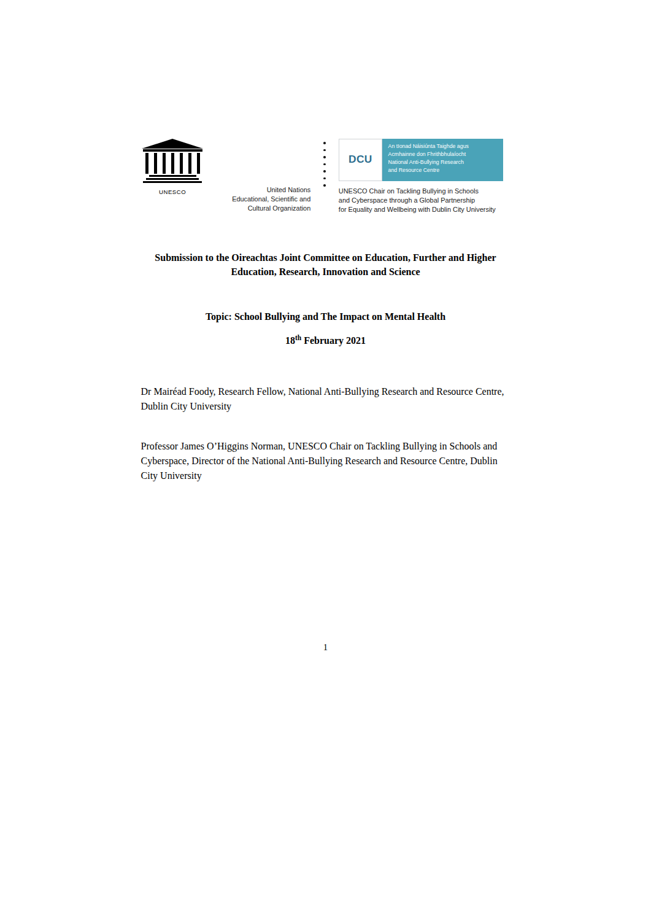UNESCO
United Nations
Educational, Scientific and
Cultural Organization
DCU
An tIonad Náisiúnta Taighde agus
Acmhainne don Fhrithbhulaíocht
National Anti-Bullying Research
and Resource Centre
UNESCO Chair on Tackling Bullying in Schools
and Cyberspace through a Global Partnership
for Equality and Wellbeing with Dublin City University
Submission to the Oireachtas Joint Committee on Education, Further and Higher Education, Research, Innovation and Science
Topic: School Bullying and The Impact on Mental Health
18th February 2021
Dr Mairéad Foody, Research Fellow, National Anti-Bullying Research and Resource Centre, Dublin City University
Professor James O’Higgins Norman, UNESCO Chair on Tackling Bullying in Schools and Cyberspace, Director of the National Anti-Bullying Research and Resource Centre, Dublin City University
1